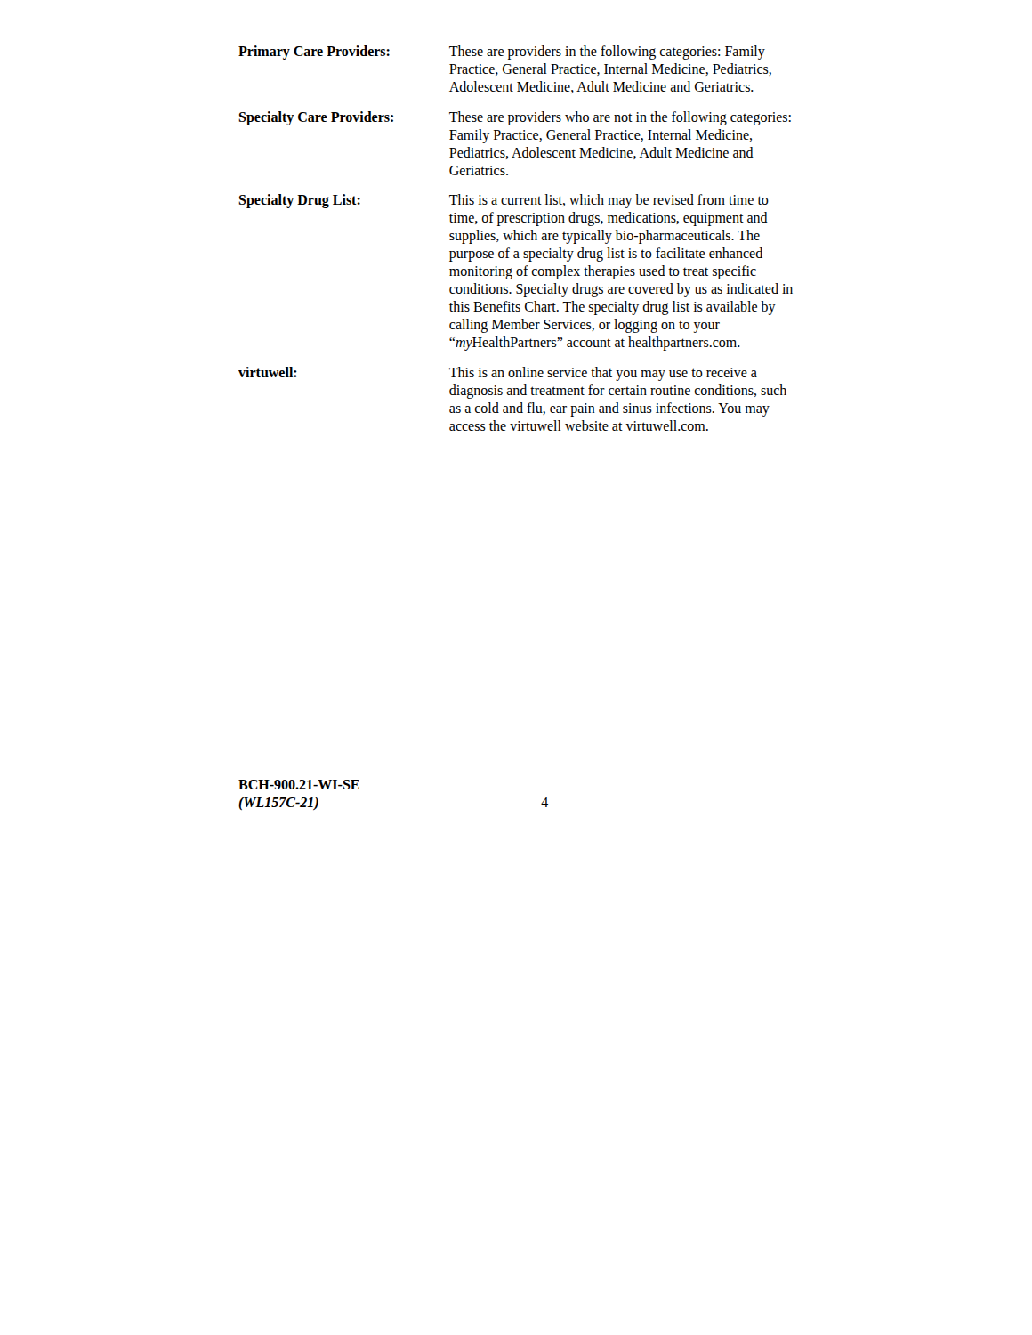Primary Care Providers:
These are providers in the following categories: Family Practice, General Practice, Internal Medicine, Pediatrics, Adolescent Medicine, Adult Medicine and Geriatrics.
Specialty Care Providers:
These are providers who are not in the following categories: Family Practice, General Practice, Internal Medicine, Pediatrics, Adolescent Medicine, Adult Medicine and Geriatrics.
Specialty Drug List:
This is a current list, which may be revised from time to time, of prescription drugs, medications, equipment and supplies, which are typically bio-pharmaceuticals. The purpose of a specialty drug list is to facilitate enhanced monitoring of complex therapies used to treat specific conditions. Specialty drugs are covered by us as indicated in this Benefits Chart. The specialty drug list is available by calling Member Services, or logging on to your “my HealthPartners” account at healthpartners.com.
virtuwell:
This is an online service that you may use to receive a diagnosis and treatment for certain routine conditions, such as a cold and flu, ear pain and sinus infections. You may access the virtuwell website at virtuwell.com.
BCH-900.21-WI-SE
(WL157C-21) 4